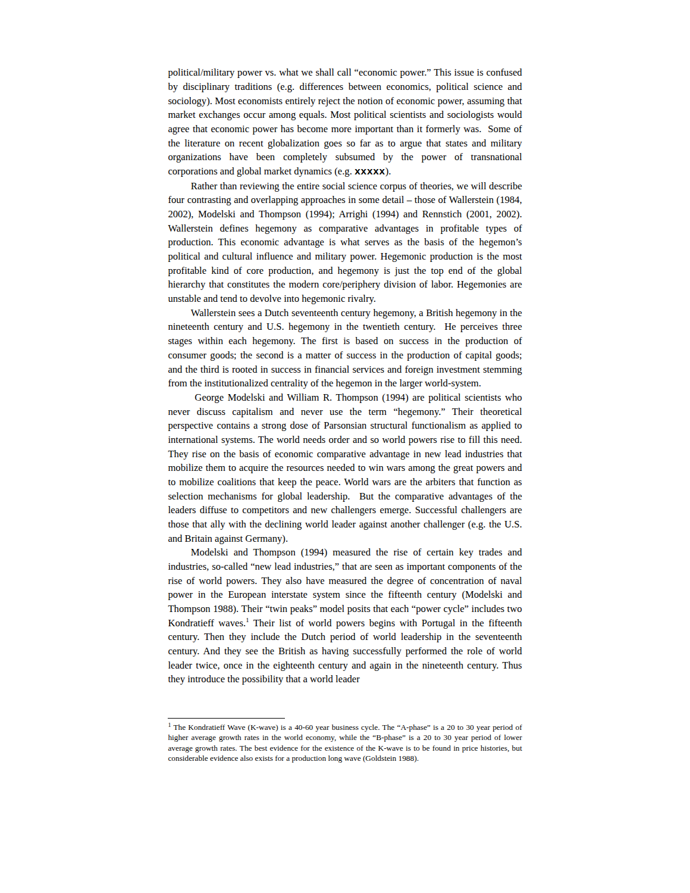political/military power vs. what we shall call “economic power.” This issue is confused by disciplinary traditions (e.g. differences between economics, political science and sociology). Most economists entirely reject the notion of economic power, assuming that market exchanges occur among equals. Most political scientists and sociologists would agree that economic power has become more important than it formerly was. Some of the literature on recent globalization goes so far as to argue that states and military organizations have been completely subsumed by the power of transnational corporations and global market dynamics (e.g. xxxxx).
Rather than reviewing the entire social science corpus of theories, we will describe four contrasting and overlapping approaches in some detail – those of Wallerstein (1984, 2002), Modelski and Thompson (1994); Arrighi (1994) and Rennstich (2001, 2002). Wallerstein defines hegemony as comparative advantages in profitable types of production. This economic advantage is what serves as the basis of the hegemon’s political and cultural influence and military power. Hegemonic production is the most profitable kind of core production, and hegemony is just the top end of the global hierarchy that constitutes the modern core/periphery division of labor. Hegemonies are unstable and tend to devolve into hegemonic rivalry.
Wallerstein sees a Dutch seventeenth century hegemony, a British hegemony in the nineteenth century and U.S. hegemony in the twentieth century. He perceives three stages within each hegemony. The first is based on success in the production of consumer goods; the second is a matter of success in the production of capital goods; and the third is rooted in success in financial services and foreign investment stemming from the institutionalized centrality of the hegemon in the larger world-system.
George Modelski and William R. Thompson (1994) are political scientists who never discuss capitalism and never use the term “hegemony.” Their theoretical perspective contains a strong dose of Parsonsian structural functionalism as applied to international systems. The world needs order and so world powers rise to fill this need. They rise on the basis of economic comparative advantage in new lead industries that mobilize them to acquire the resources needed to win wars among the great powers and to mobilize coalitions that keep the peace. World wars are the arbiters that function as selection mechanisms for global leadership. But the comparative advantages of the leaders diffuse to competitors and new challengers emerge. Successful challengers are those that ally with the declining world leader against another challenger (e.g. the U.S. and Britain against Germany).
Modelski and Thompson (1994) measured the rise of certain key trades and industries, so-called “new lead industries,” that are seen as important components of the rise of world powers. They also have measured the degree of concentration of naval power in the European interstate system since the fifteenth century (Modelski and Thompson 1988). Their “twin peaks” model posits that each “power cycle” includes two Kondratieff waves.1 Their list of world powers begins with Portugal in the fifteenth century. Then they include the Dutch period of world leadership in the seventeenth century. And they see the British as having successfully performed the role of world leader twice, once in the eighteenth century and again in the nineteenth century. Thus they introduce the possibility that a world leader
1 The Kondratieff Wave (K-wave) is a 40-60 year business cycle. The “A-phase” is a 20 to 30 year period of higher average growth rates in the world economy, while the “B-phase” is a 20 to 30 year period of lower average growth rates. The best evidence for the existence of the K-wave is to be found in price histories, but considerable evidence also exists for a production long wave (Goldstein 1988).